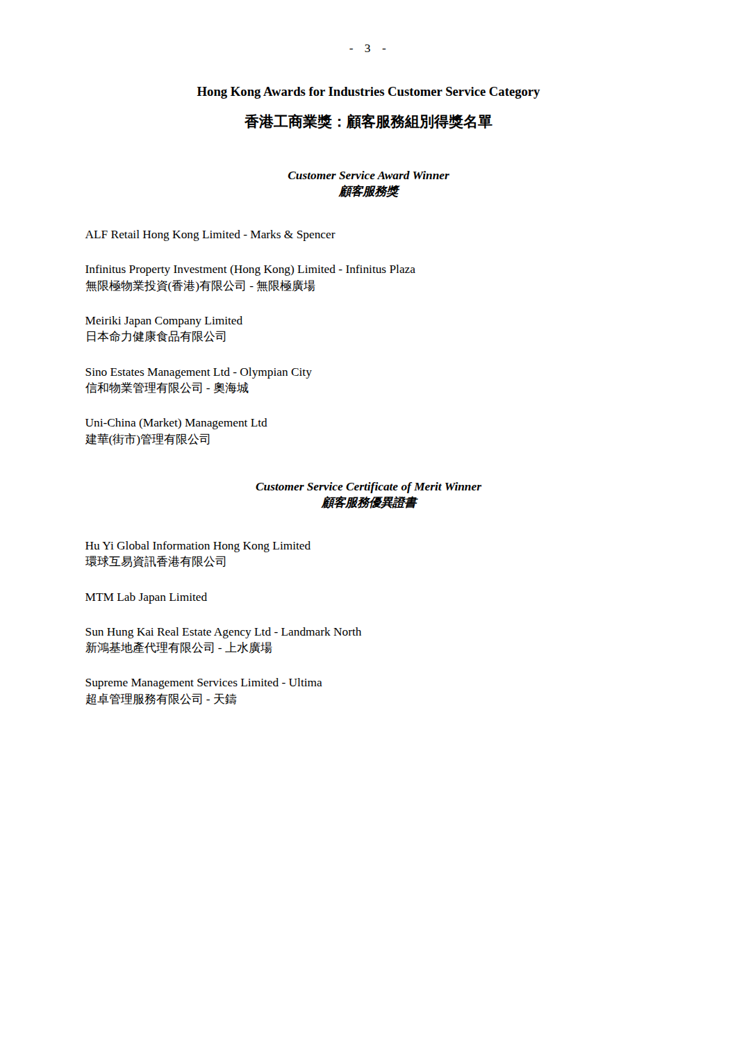- 3 -
Hong Kong Awards for Industries Customer Service Category
香港工商業獎：顧客服務組別得獎名單
Customer Service Award Winner
顧客服務獎
ALF Retail Hong Kong Limited - Marks & Spencer
Infinitus Property Investment (Hong Kong) Limited - Infinitus Plaza
無限極物業投資(香港)有限公司 - 無限極廣場
Meiriki Japan Company Limited
日本命力健康食品有限公司
Sino Estates Management Ltd - Olympian City
信和物業管理有限公司 - 奧海城
Uni-China (Market) Management Ltd
建華(街市)管理有限公司
Customer Service Certificate of Merit Winner
顧客服務優異證書
Hu Yi Global Information Hong Kong Limited
環球互易資訊香港有限公司
MTM Lab Japan Limited
Sun Hung Kai Real Estate Agency Ltd - Landmark North
新鴻基地產代理有限公司 - 上水廣場
Supreme Management Services Limited - Ultima
超卓管理服務有限公司 - 天鑄